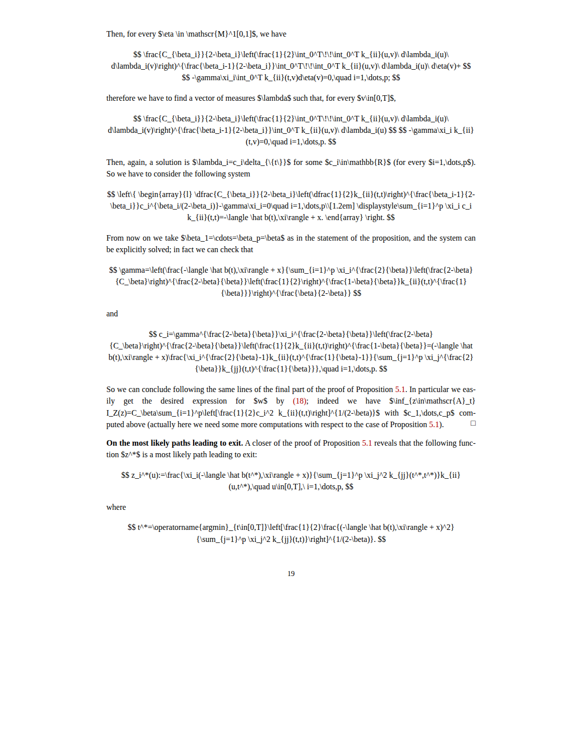Then, for every $\eta \in \mathscr{M}^1[0,1]$, we have
$$ \frac{C_{\beta_i}}{2-\beta_i}\left(\frac{1}{2}\int_0^T\!\!\int_0^T k_{ii}(u,v)\ d\lambda_i(u)\ d\lambda_i(v)\right)^{\frac{\beta_i-1}{2-\beta_i}}\int_0^T\!\!\int_0^T k_{ii}(u,v)\ d\lambda_i(u)\ d\eta(v)+ $$ $$ -\gamma\xi_i\int_0^T k_{ii}(t,v)d\eta(v)=0,\quad i=1,\dots,p; $$
therefore we have to find a vector of measures $\lambda$ such that, for every $v\in[0,T]$,
$$ \frac{C_{\beta_i}}{2-\beta_i}\left(\frac{1}{2}\int_0^T\!\!\int_0^T k_{ii}(u,v)\ d\lambda_i(u)\ d\lambda_i(v)\right)^{\frac{\beta_i-1}{2-\beta_i}}\int_0^T k_{ii}(u,v)\ d\lambda_i(u) $$ $$ -\gamma\xi_i k_{ii}(t,v)=0,\quad i=1,\dots,p. $$
Then, again, a solution is $\lambda_i=c_i\delta_{\{t\}}$ for some $c_i\in\mathbb{R}$ (for every $i=1,\dots,p$). So we have to consider the following system
$$ \left\{ \begin{array}{l} \dfrac{C_{\beta_i}}{2-\beta_i}\left(\dfrac{1}{2}k_{ii}(t,t)\right)^{\frac{\beta_i-1}{2-\beta_i}}c_i^{\beta_i/(2-\beta_i)}-\gamma\xi_i=0\quad i=1,\dots,p\\[1.2em] \displaystyle\sum_{i=1}^p \xi_i c_i k_{ii}(t,t)=-\langle \hat b(t),\xi\rangle + x. \end{array} \right. $$
From now on we take $\beta_1=\cdots=\beta_p=\beta$ as in the statement of the proposition, and the system can be explicitly solved; in fact we can check that
$$ \gamma=\left(\frac{-\langle \hat b(t),\xi\rangle + x}{\sum_{i=1}^p \xi_i^{\frac{2}{\beta}}\left(\frac{2-\beta}{C_\beta}\right)^{\frac{2-\beta}{\beta}}\left(\frac{1}{2}\right)^{\frac{1-\beta}{\beta}}k_{ii}(t,t)^{\frac{1}{\beta}}}\right)^{\frac{\beta}{2-\beta}} $$
and
$$ c_i=\gamma^{\frac{2-\beta}{\beta}}\xi_i^{\frac{2-\beta}{\beta}}\left(\frac{2-\beta}{C_\beta}\right)^{\frac{2-\beta}{\beta}}\left(\frac{1}{2}k_{ii}(t,t)\right)^{\frac{1-\beta}{\beta}}=(-\langle \hat b(t),\xi\rangle + x)\frac{\xi_i^{\frac{2}{\beta}-1}k_{ii}(t,t)^{\frac{1}{\beta}-1}}{\sum_{j=1}^p \xi_j^{\frac{2}{\beta}}k_{jj}(t,t)^{\frac{1}{\beta}}},\quad i=1,\dots,p. $$
So we can conclude following the same lines of the final part of the proof of Proposition 5.1. In particular we easily get the desired expression for $w$ by (18); indeed we have $\inf_{z\in\mathscr{A}_t} I_Z(z)=C_\beta\sum_{i=1}^p\left[\frac{1}{2}c_i^2 k_{ii}(t,t)\right]^{1/(2-\beta)}$ with $c_1,\dots,c_p$ computed above (actually here we need some more computations with respect to the case of Proposition 5.1).□
On the most likely paths leading to exit. A closer of the proof of Proposition 5.1 reveals that the following function $z^*$ is a most likely path leading to exit:
$$ z_i^*(u):=\frac{\xi_i(-\langle \hat b(t^*),\xi\rangle + x)}{\sum_{j=1}^p \xi_j^2 k_{jj}(t^*,t^*)}k_{ii}(u,t^*),\quad u\in[0,T],\ i=1,\dots,p, $$
where
$$ t^*=\operatorname{argmin}_{t\in[0,T]}\left[\frac{1}{2}\frac{(-\langle \hat b(t),\xi\rangle + x)^2}{\sum_{j=1}^p \xi_j^2 k_{jj}(t,t)}\right]^{1/(2-\beta)}. $$
19